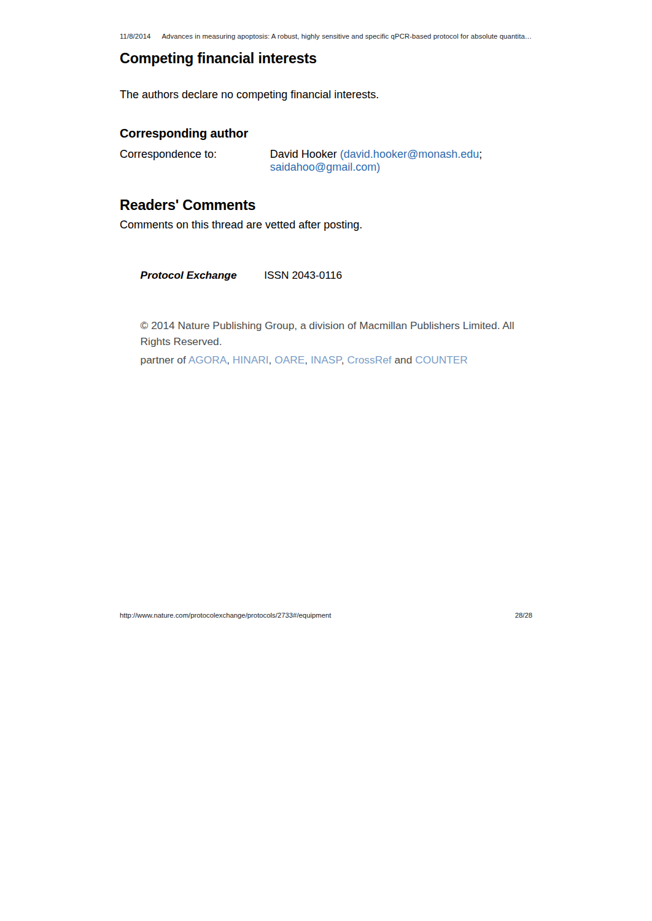11/8/2014 Advances in measuring apoptosis: A robust, highly sensitive and specific qPCR-based protocol for absolute quantitation of apoptotic DNA : Protocol …
Competing financial interests
The authors declare no competing financial interests.
Corresponding author
Correspondence to: David Hooker (david.hooker@monash.edu; saidahoo@gmail.com)
Readers' Comments
Comments on this thread are vetted after posting.
Protocol Exchange ISSN 2043-0116
© 2014 Nature Publishing Group, a division of Macmillan Publishers Limited. All Rights Reserved. partner of AGORA, HINARI, OARE, INASP, CrossRef and COUNTER
http://www.nature.com/protocolexchange/protocols/2733#/equipment 28/28